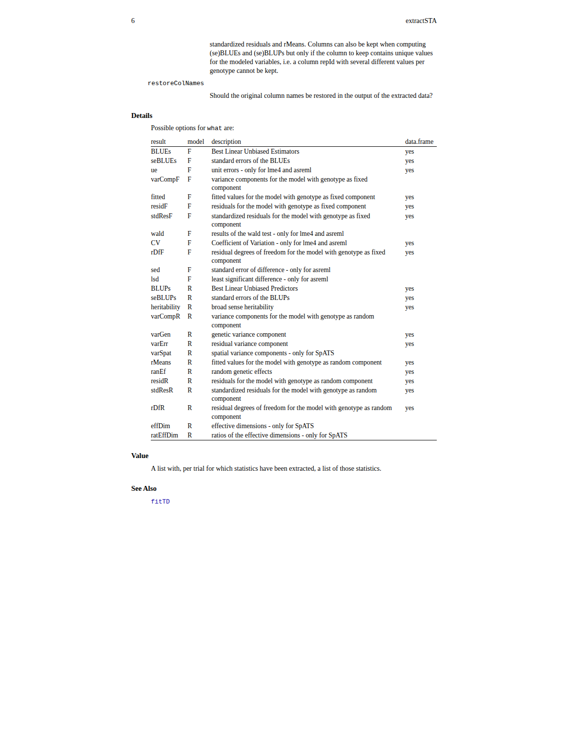6
extractSTA
standardized residuals and rMeans. Columns can also be kept when computing (se)BLUEs and (se)BLUPs but only if the column to keep contains unique values for the modeled variables, i.e. a column repId with several different values per genotype cannot be kept.
restoreColNames
Should the original column names be restored in the output of the extracted data?
Details
Possible options for what are:
| result | model | description | data.frame |
| --- | --- | --- | --- |
| BLUEs | F | Best Linear Unbiased Estimators | yes |
| seBLUEs | F | standard errors of the BLUEs | yes |
| ue | F | unit errors - only for lme4 and asreml | yes |
| varCompF | F | variance components for the model with genotype as fixed component | |
| fitted | F | fitted values for the model with genotype as fixed component | yes |
| residF | F | residuals for the model with genotype as fixed component | yes |
| stdResF | F | standardized residuals for the model with genotype as fixed component | yes |
| wald | F | results of the wald test - only for lme4 and asreml | |
| CV | F | Coefficient of Variation - only for lme4 and asreml | yes |
| rDfF | F | residual degrees of freedom for the model with genotype as fixed component | yes |
| sed | F | standard error of difference - only for asreml | |
| lsd | F | least significant difference - only for asreml | |
| BLUPs | R | Best Linear Unbiased Predictors | yes |
| seBLUPs | R | standard errors of the BLUPs | yes |
| heritability | R | broad sense heritability | yes |
| varCompR | R | variance components for the model with genotype as random component | |
| varGen | R | genetic variance component | yes |
| varErr | R | residual variance component | yes |
| varSpat | R | spatial variance components - only for SpATS | |
| rMeans | R | fitted values for the model with genotype as random component | yes |
| ranEf | R | random genetic effects | yes |
| residR | R | residuals for the model with genotype as random component | yes |
| stdResR | R | standardized residuals for the model with genotype as random component | yes |
| rDfR | R | residual degrees of freedom for the model with genotype as random component | yes |
| effDim | R | effective dimensions - only for SpATS | |
| ratEffDim | R | ratios of the effective dimensions - only for SpATS | |
Value
A list with, per trial for which statistics have been extracted, a list of those statistics.
See Also
fitTD